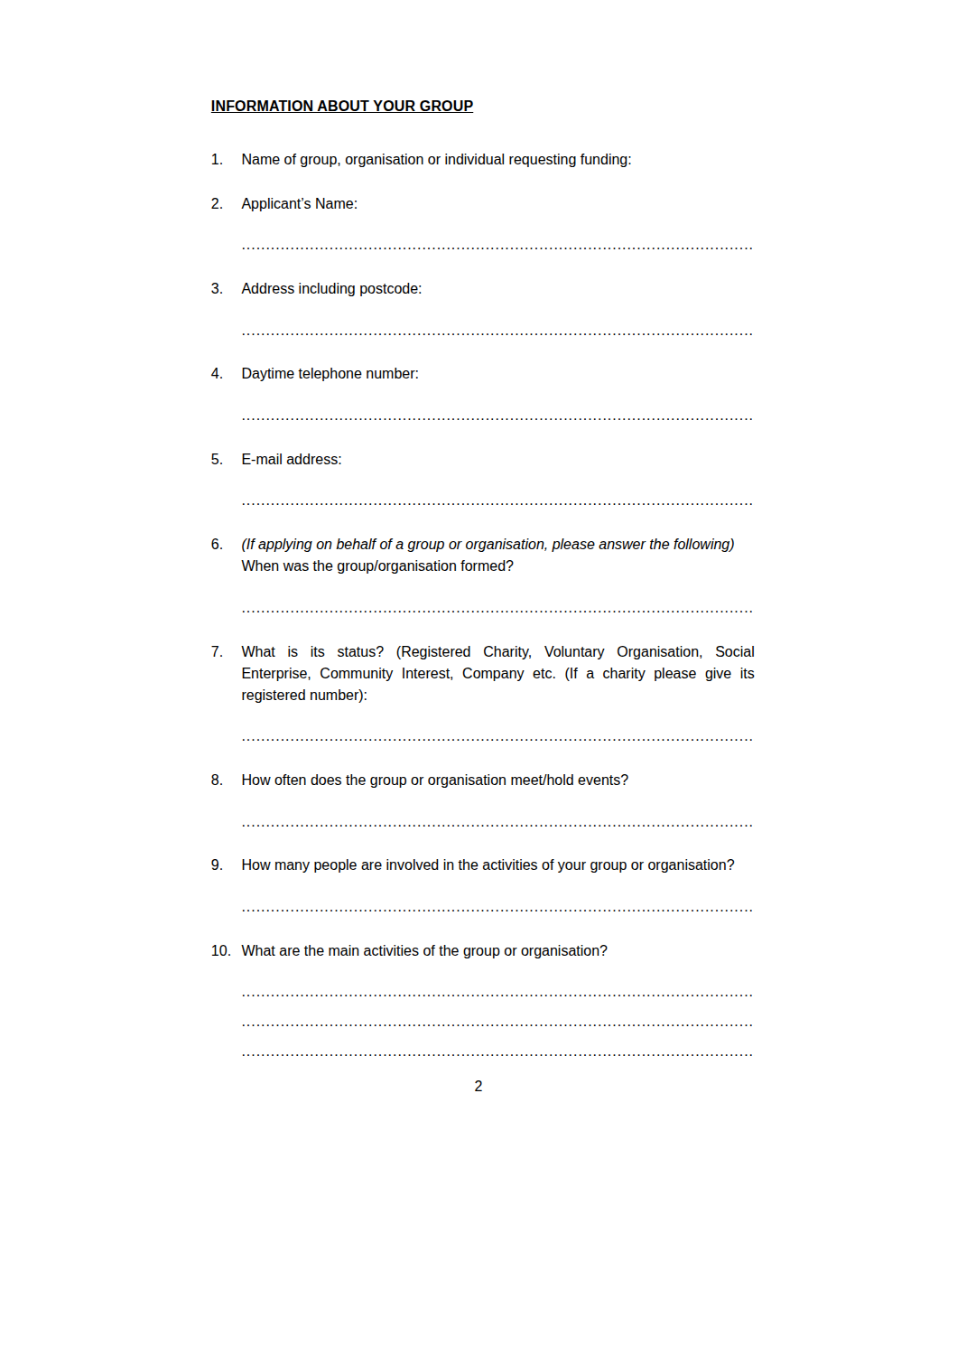INFORMATION ABOUT YOUR GROUP
Name of group, organisation or individual requesting funding:
Applicant’s Name: ..............................................................................................................................
Address including postcode: ..............................................................................................................................
Daytime telephone number: ..............................................................................................................................
E-mail address: ..............................................................................................................................
(If applying on behalf of a group or organisation, please answer the following) When was the group/organisation formed? ..............................................................................................................................
What is its status? (Registered Charity, Voluntary Organisation, Social Enterprise, Community Interest, Company etc. (If a charity please give its registered number): ..............................................................................................................................
How often does the group or organisation meet/hold events? ..............................................................................................................................
How many people are involved in the activities of your group or organisation? ..............................................................................................................................
What are the main activities of the group or organisation? .............................................................................................................................. .............................................................................................................................. ..............................................................................................................................
2